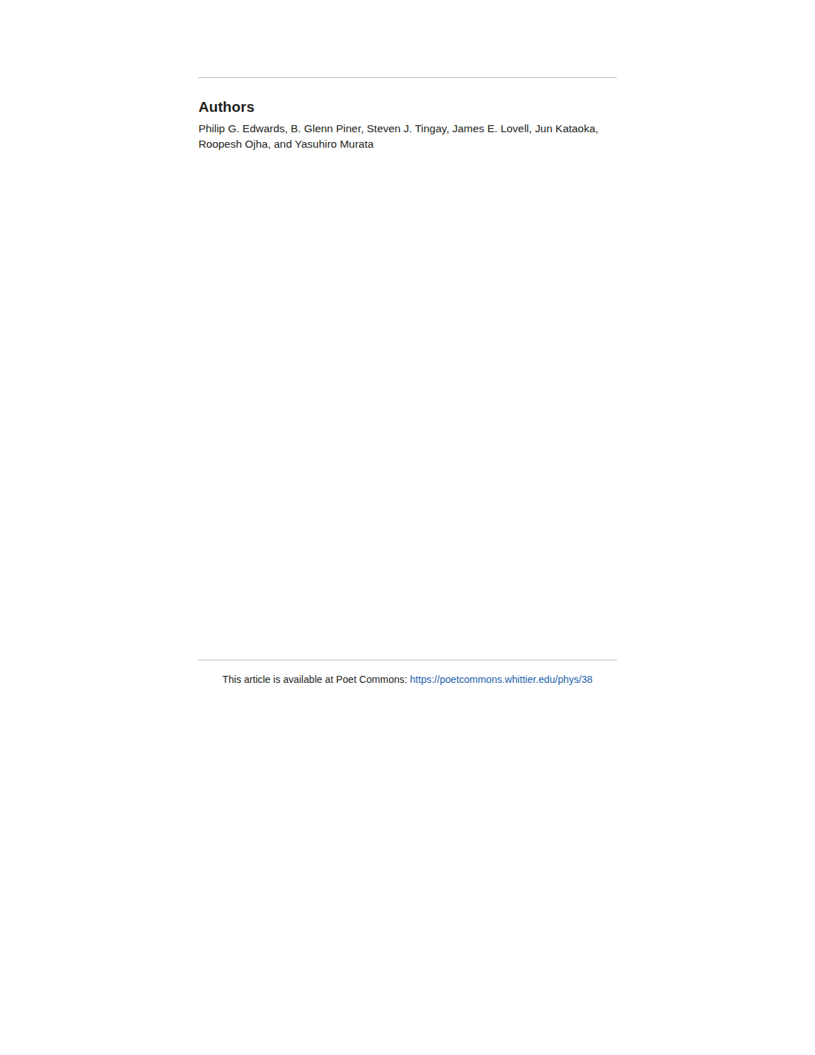Authors
Philip G. Edwards, B. Glenn Piner, Steven J. Tingay, James E. Lovell, Jun Kataoka, Roopesh Ojha, and Yasuhiro Murata
This article is available at Poet Commons: https://poetcommons.whittier.edu/phys/38